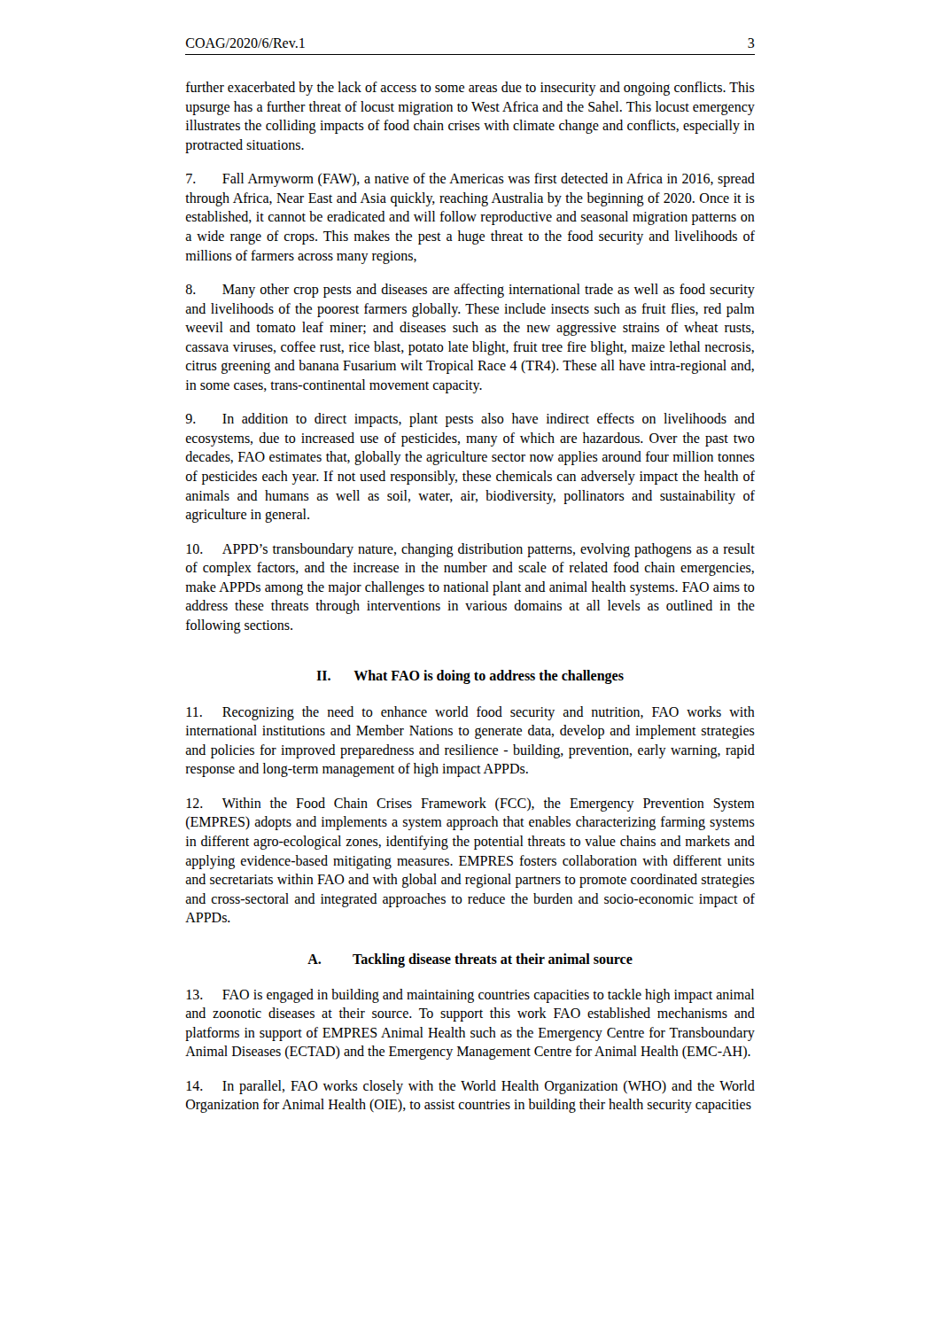COAG/2020/6/Rev.1
3
further exacerbated by the lack of access to some areas due to insecurity and ongoing conflicts. This upsurge has a further threat of locust migration to West Africa and the Sahel. This locust emergency illustrates the colliding impacts of food chain crises with climate change and conflicts, especially in protracted situations.
7. Fall Armyworm (FAW), a native of the Americas was first detected in Africa in 2016, spread through Africa, Near East and Asia quickly, reaching Australia by the beginning of 2020. Once it is established, it cannot be eradicated and will follow reproductive and seasonal migration patterns on a wide range of crops. This makes the pest a huge threat to the food security and livelihoods of millions of farmers across many regions,
8. Many other crop pests and diseases are affecting international trade as well as food security and livelihoods of the poorest farmers globally. These include insects such as fruit flies, red palm weevil and tomato leaf miner; and diseases such as the new aggressive strains of wheat rusts, cassava viruses, coffee rust, rice blast, potato late blight, fruit tree fire blight, maize lethal necrosis, citrus greening and banana Fusarium wilt Tropical Race 4 (TR4). These all have intra-regional and, in some cases, trans-continental movement capacity.
9. In addition to direct impacts, plant pests also have indirect effects on livelihoods and ecosystems, due to increased use of pesticides, many of which are hazardous. Over the past two decades, FAO estimates that, globally the agriculture sector now applies around four million tonnes of pesticides each year. If not used responsibly, these chemicals can adversely impact the health of animals and humans as well as soil, water, air, biodiversity, pollinators and sustainability of agriculture in general.
10. APPD’s transboundary nature, changing distribution patterns, evolving pathogens as a result of complex factors, and the increase in the number and scale of related food chain emergencies, make APPDs among the major challenges to national plant and animal health systems. FAO aims to address these threats through interventions in various domains at all levels as outlined in the following sections.
II. What FAO is doing to address the challenges
11. Recognizing the need to enhance world food security and nutrition, FAO works with international institutions and Member Nations to generate data, develop and implement strategies and policies for improved preparedness and resilience - building, prevention, early warning, rapid response and long-term management of high impact APPDs.
12. Within the Food Chain Crises Framework (FCC), the Emergency Prevention System (EMPRES) adopts and implements a system approach that enables characterizing farming systems in different agro-ecological zones, identifying the potential threats to value chains and markets and applying evidence-based mitigating measures. EMPRES fosters collaboration with different units and secretariats within FAO and with global and regional partners to promote coordinated strategies and cross-sectoral and integrated approaches to reduce the burden and socio-economic impact of APPDs.
A. Tackling disease threats at their animal source
13. FAO is engaged in building and maintaining countries capacities to tackle high impact animal and zoonotic diseases at their source. To support this work FAO established mechanisms and platforms in support of EMPRES Animal Health such as the Emergency Centre for Transboundary Animal Diseases (ECTAD) and the Emergency Management Centre for Animal Health (EMC-AH).
14. In parallel, FAO works closely with the World Health Organization (WHO) and the World Organization for Animal Health (OIE), to assist countries in building their health security capacities